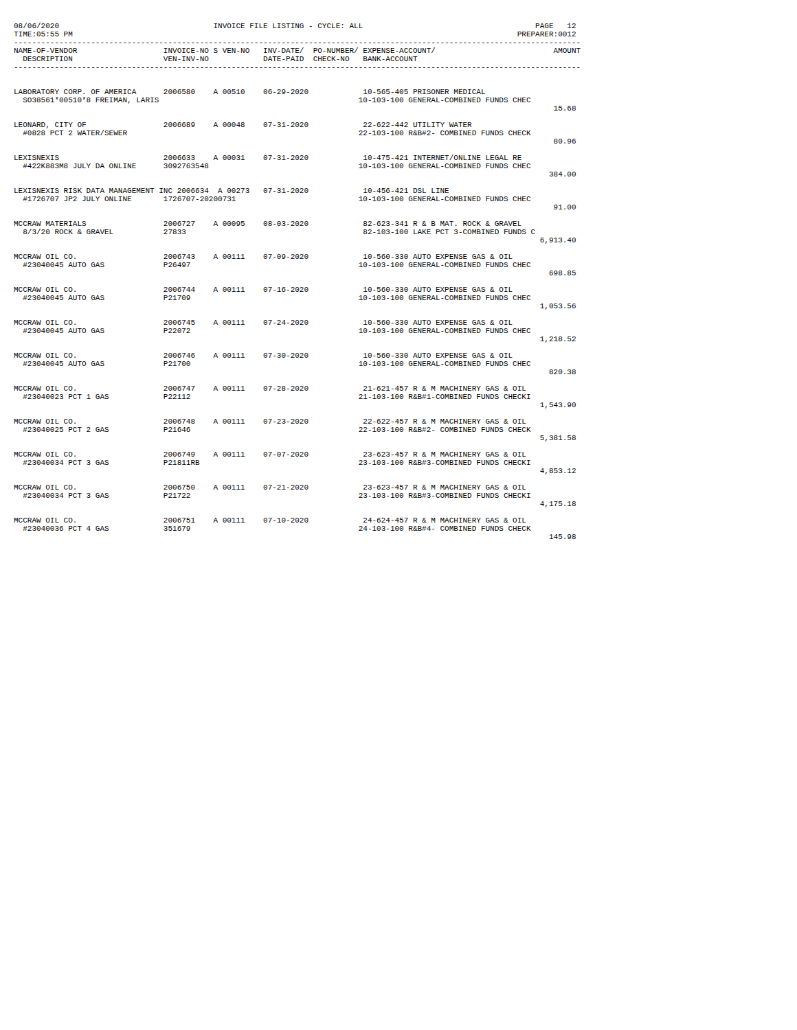08/06/2020 INVOICE FILE LISTING - CYCLE: ALL PAGE 12 TIME:05:55 PM PREPARER:0012 ----------------------------------------------------------------------------------------------------------------------------- NAME-OF-VENDOR INVOICE-NO S VEN-NO INV-DATE/ PO-NUMBER/ EXPENSE-ACCOUNT/ AMOUNT DESCRIPTION VEN-INV-NO DATE-PAID CHECK-NO BANK-ACCOUNT ----------------------------------------------------------------------------------------------------------------------------- LABORATORY CORP. OF AMERICA 2006580 A 00510 06-29-2020 10-565-405 PRISONER MEDICAL SO38561*00510*8 FREIMAN, LARIS 10-103-100 GENERAL-COMBINED FUNDS CHEC 15.68 LEONARD, CITY OF 2006689 A 00048 07-31-2020 22-622-442 UTILITY WATER #0828 PCT 2 WATER/SEWER 22-103-100 R&B#2- COMBINED FUNDS CHECK 80.96 LEXISNEXIS 2006633 A 00031 07-31-2020 10-475-421 INTERNET/ONLINE LEGAL RE #422K883M8 JULY DA ONLINE 3092763548 10-103-100 GENERAL-COMBINED FUNDS CHEC 384.00 LEXISNEXIS RISK DATA MANAGEMENT INC 2006634 A 00273 07-31-2020 10-456-421 DSL LINE #1726707 JP2 JULY ONLINE 1726707-20200731 10-103-100 GENERAL-COMBINED FUNDS CHEC 91.00 MCCRAW MATERIALS 2006727 A 00095 08-03-2020 82-623-341 R & B MAT. ROCK & GRAVEL 8/3/20 ROCK & GRAVEL 27833 82-103-100 LAKE PCT 3-COMBINED FUNDS C 6,913.40 MCCRAW OIL CO. 2006743 A 00111 07-09-2020 10-560-330 AUTO EXPENSE GAS & OIL #23040045 AUTO GAS P26497 10-103-100 GENERAL-COMBINED FUNDS CHEC 698.85 MCCRAW OIL CO. 2006744 A 00111 07-16-2020 10-560-330 AUTO EXPENSE GAS & OIL #23040045 AUTO GAS P21709 10-103-100 GENERAL-COMBINED FUNDS CHEC 1,053.56 MCCRAW OIL CO. 2006745 A 00111 07-24-2020 10-560-330 AUTO EXPENSE GAS & OIL #23040045 AUTO GAS P22072 10-103-100 GENERAL-COMBINED FUNDS CHEC 1,218.52 MCCRAW OIL CO. 2006746 A 00111 07-30-2020 10-560-330 AUTO EXPENSE GAS & OIL #23040045 AUTO GAS P21700 10-103-100 GENERAL-COMBINED FUNDS CHEC 820.38 MCCRAW OIL CO. 2006747 A 00111 07-28-2020 21-621-457 R & M MACHINERY GAS & OIL #23040023 PCT 1 GAS P22112 21-103-100 R&B#1-COMBINED FUNDS CHECKI 1,543.90 MCCRAW OIL CO. 2006748 A 00111 07-23-2020 22-622-457 R & M MACHINERY GAS & OIL #23040025 PCT 2 GAS P21646 22-103-100 R&B#2- COMBINED FUNDS CHECK 5,381.58 MCCRAW OIL CO. 2006749 A 00111 07-07-2020 23-623-457 R & M MACHINERY GAS & OIL #23040034 PCT 3 GAS P21811RB 23-103-100 R&B#3-COMBINED FUNDS CHECKI 4,853.12 MCCRAW OIL CO. 2006750 A 00111 07-21-2020 23-623-457 R & M MACHINERY GAS & OIL #23040034 PCT 3 GAS P21722 23-103-100 R&B#3-COMBINED FUNDS CHECKI 4,175.18 MCCRAW OIL CO. 2006751 A 00111 07-10-2020 24-624-457 R & M MACHINERY GAS & OIL #23040036 PCT 4 GAS 351679 24-103-100 R&B#4- COMBINED FUNDS CHECK 145.98